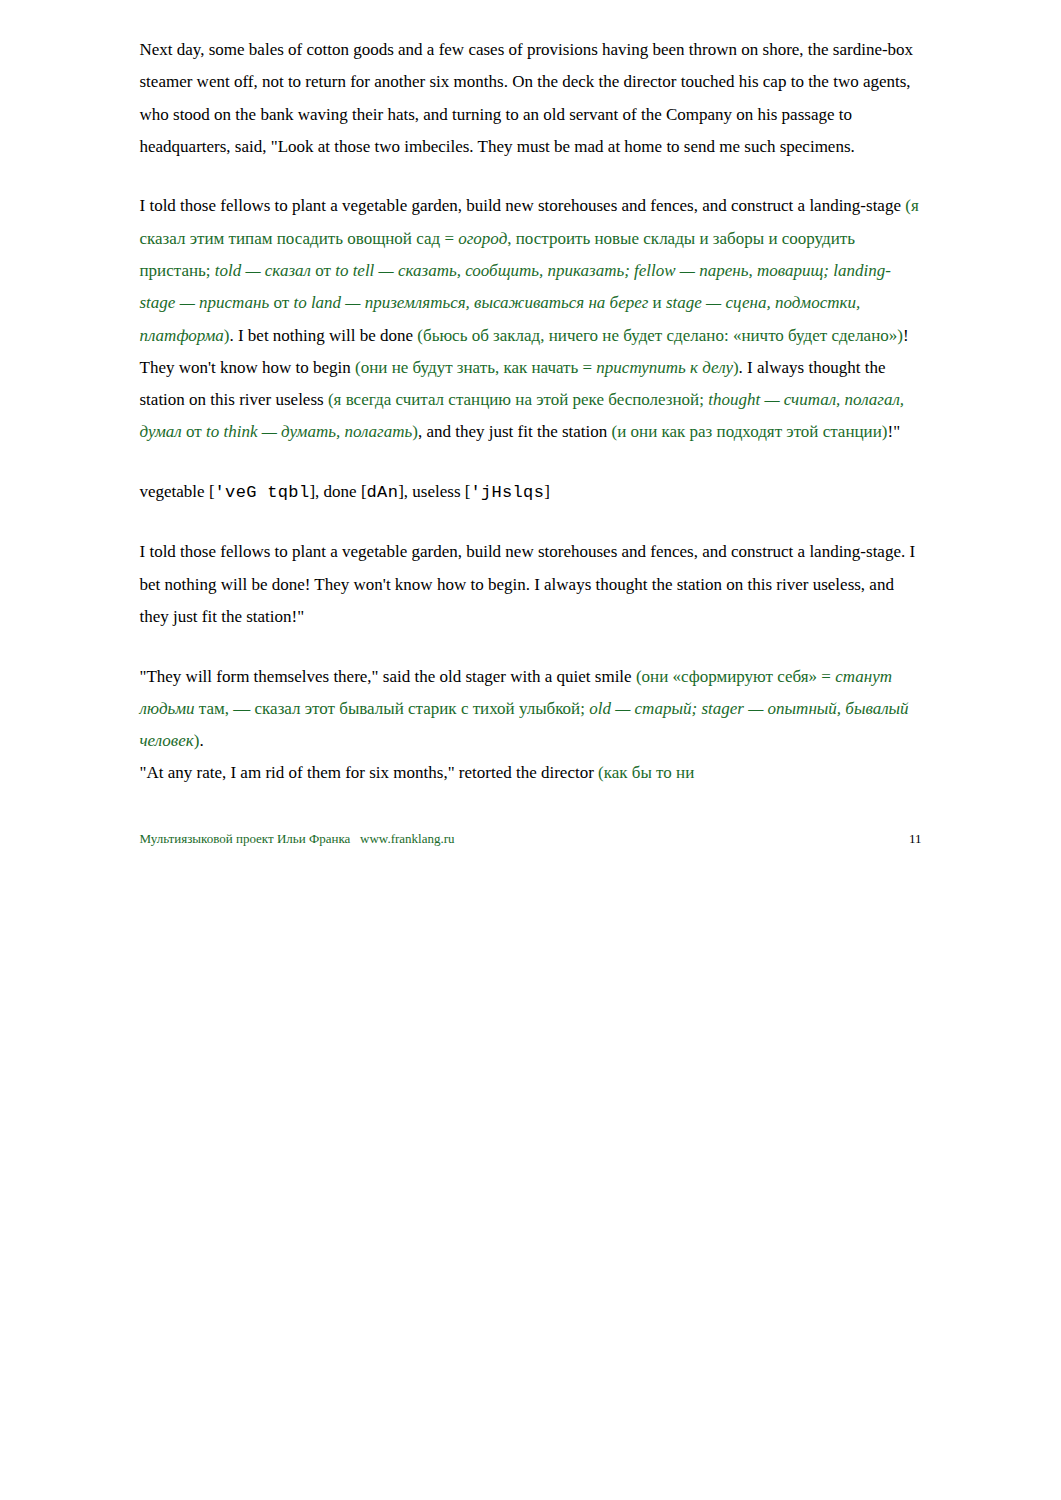Next day, some bales of cotton goods and a few cases of provisions having been thrown on shore, the sardine-box steamer went off, not to return for another six months. On the deck the director touched his cap to the two agents, who stood on the bank waving their hats, and turning to an old servant of the Company on his passage to headquarters, said, "Look at those two imbeciles. They must be mad at home to send me such specimens.
I told those fellows to plant a vegetable garden, build new storehouses and fences, and construct a landing-stage (я сказал этим типам посадить овощной сад = огород, построить новые склады и заборы и соорудить пристань; told — сказал от to tell — сказать, сообщить, приказать; fellow — парень, товарищ; landing-stage — пристань от to land — приземляться, высаживаться на берег и stage — сцена, подмостки, платформа). I bet nothing will be done (бьюсь об заклад, ничего не будет сделано: «ничто будет сделано»)! They won't know how to begin (они не будут знать, как начать = приступить к делу). I always thought the station on this river useless (я всегда считал станцию на этой реке бесполезной; thought — считал, полагал, думал от to think — думать, полагать), and they just fit the station (и они как раз подходят этой станции)!"
vegetable ['veG tqbl], done [dAn], useless ['jHslqs]
I told those fellows to plant a vegetable garden, build new storehouses and fences, and construct a landing-stage. I bet nothing will be done! They won't know how to begin. I always thought the station on this river useless, and they just fit the station!"
"They will form themselves there," said the old stager with a quiet smile (они «сформируют себя» = станут людьми там, — сказал этот бывалый старик с тихой улыбкой; old — старый; stager — опытный, бывалый человек).
"At any rate, I am rid of them for six months," retorted the director (как бы то ни
11 Мультиязыковой проект Ильи Франка www.franklang.ru